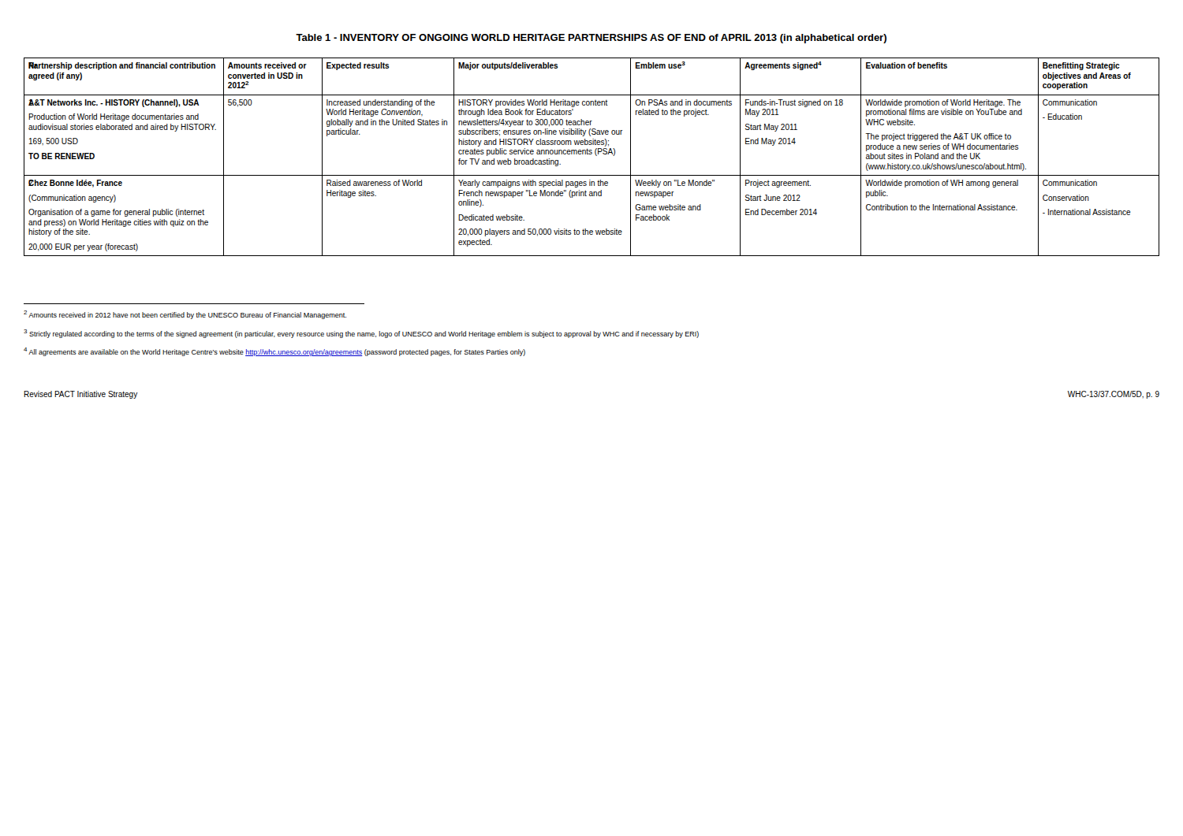Table 1 - INVENTORY OF ONGOING WORLD HERITAGE PARTNERSHIPS AS OF END of APRIL 2013 (in alphabetical order)
| Nr | Partnership description and financial contribution agreed (if any) | Amounts received or converted in USD in 2012 2 | Expected results | Major outputs/deliverables | Emblem use 3 | Agreements signed 4 | Evaluation of benefits | Benefitting Strategic objectives and Areas of cooperation |
| --- | --- | --- | --- | --- | --- | --- | --- | --- |
| 1 | A&T Networks Inc. - HISTORY (Channel), USA Production of World Heritage documentaries and audiovisual stories elaborated and aired by HISTORY. 169, 500 USD TO BE RENEWED | 56,500 | Increased understanding of the World Heritage Convention , globally and in the United States in particular. | HISTORY provides World Heritage content through Idea Book for Educators' newsletters/4xyear to 300,000 teacher subscribers; ensures on-line visibility (Save our history and HISTORY classroom websites); creates public service announcements (PSA) for TV and web broadcasting. | On PSAs and in documents related to the project. | Funds-in-Trust signed on 18 May 2011 Start May 2011 End May 2014 | Worldwide promotion of World Heritage. The promotional films are visible on YouTube and WHC website. The project triggered the A&T UK office to produce a new series of WH documentaries about sites in Poland and the UK (www.history.co.uk/shows/unesco/about.html). | Communication - Education |
| 2 | Chez Bonne Idée, France (Communication agency) Organisation of a game for general public (internet and press) on World Heritage cities with quiz on the history of the site. 20,000 EUR per year (forecast) | | Raised awareness of World Heritage sites. | Yearly campaigns with special pages in the French newspaper "Le Monde" (print and online). Dedicated website. 20,000 players and 50,000 visits to the website expected. | Weekly on "Le Monde" newspaper Game website and Facebook | Project agreement. Start June 2012 End December 2014 | Worldwide promotion of WH among general public. Contribution to the International Assistance. | Communication Conservation - International Assistance |
2 Amounts received in 2012 have not been certified by the UNESCO Bureau of Financial Management.
3 Strictly regulated according to the terms of the signed agreement (in particular, every resource using the name, logo of UNESCO and World Heritage emblem is subject to approval by WHC and if necessary by ERI)
4 All agreements are available on the World Heritage Centre's website http://whc.unesco.org/en/agreements (password protected pages, for States Parties only)
Revised PACT Initiative Strategy WHC-13/37.COM/5D, p. 9